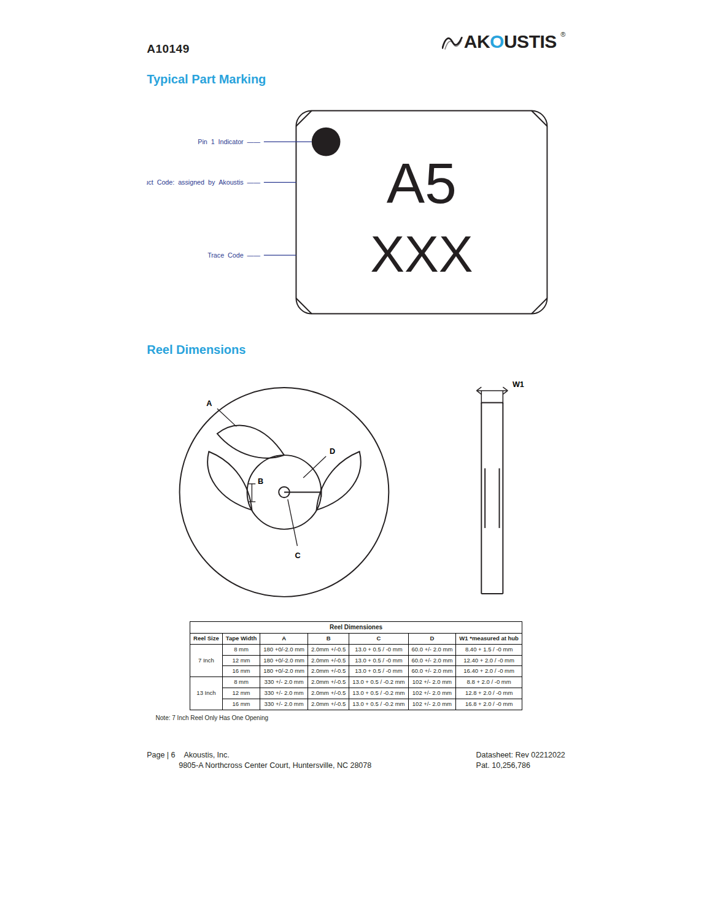A10149
AKOUSTIS®
Typical Part Marking
A5 XXX Pin 1 Indicator —— Product Code: assigned by Akoustis —— Trace Code ——
Reel Dimensions
A D B C W1
Reel Dimensiones
| Reel Size | Tape Width | A | B | C | D | W1 *measured at hub |
| --- | --- | --- | --- | --- | --- | --- |
| 7 Inch | 8 mm | 180 +0/-2.0 mm | 2.0mm +/-0.5 | 13.0 + 0.5 / -0 mm | 60.0 +/- 2.0 mm | 8.40 + 1.5 / -0 mm |
| 12 mm | 180 +0/-2.0 mm | 2.0mm +/-0.5 | 13.0 + 0.5 / -0 mm | 60.0 +/- 2.0 mm | 12.40 + 2.0 / -0 mm |
| 16 mm | 180 +0/-2.0 mm | 2.0mm +/-0.5 | 13.0 + 0.5 / -0 mm | 60.0 +/- 2.0 mm | 16.40 + 2.0 / -0 mm |
| 13 Inch | 8 mm | 330 +/- 2.0 mm | 2.0mm +/-0.5 | 13.0 + 0.5 / -0.2 mm | 102 +/- 2.0 mm | 8.8 + 2.0 / -0 mm |
| 12 mm | 330 +/- 2.0 mm | 2.0mm +/-0.5 | 13.0 + 0.5 / -0.2 mm | 102 +/- 2.0 mm | 12.8 + 2.0 / -0 mm |
| 16 mm | 330 +/- 2.0 mm | 2.0mm +/-0.5 | 13.0 + 0.5 / -0.2 mm | 102 +/- 2.0 mm | 16.8 + 2.0 / -0 mm |
Note: 7 Inch Reel Only Has One Opening
Page | 6 Akoustis, Inc. 9805-A Northcross Center Court, Huntersville, NC 28078
Datasheet: Rev 02212022
Pat. 10,256,786